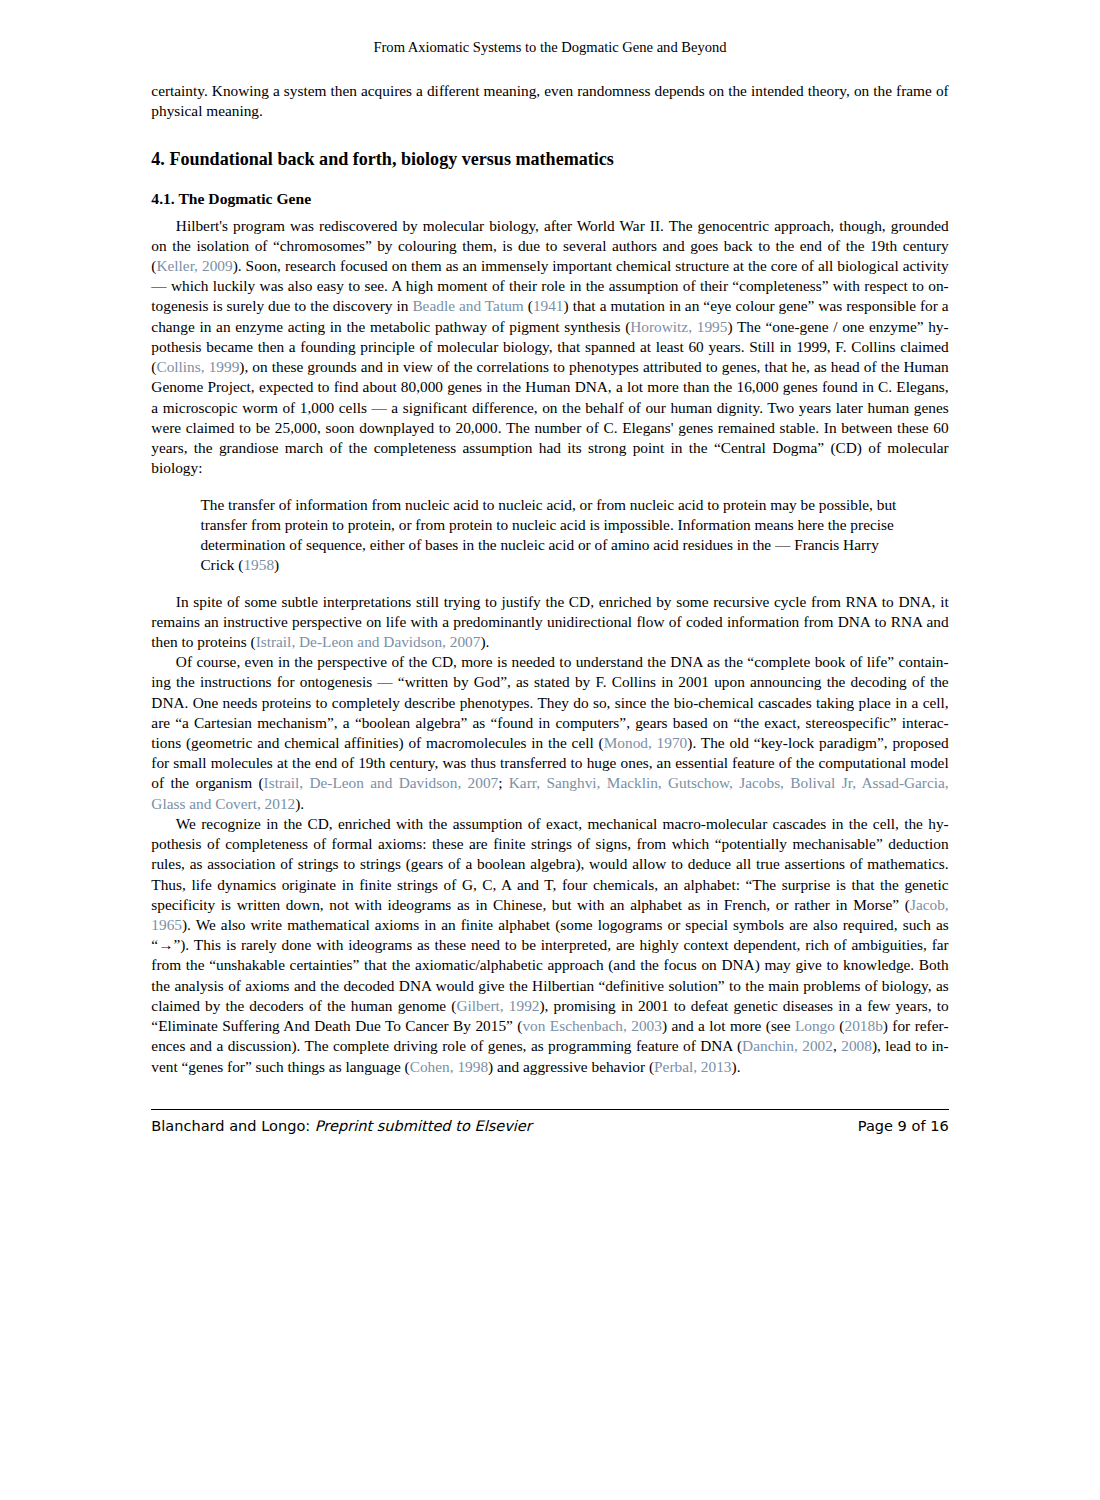From Axiomatic Systems to the Dogmatic Gene and Beyond
certainty. Knowing a system then acquires a different meaning, even randomness depends on the intended theory, on the frame of physical meaning.
4. Foundational back and forth, biology versus mathematics
4.1. The Dogmatic Gene
Hilbert's program was rediscovered by molecular biology, after World War II. The genocentric approach, though, grounded on the isolation of “chromosomes” by colouring them, is due to several authors and goes back to the end of the 19th century (Keller, 2009). Soon, research focused on them as an immensely important chemical structure at the core of all biological activity — which luckily was also easy to see. A high moment of their role in the assumption of their “completeness” with respect to ontogenesis is surely due to the discovery in Beadle and Tatum (1941) that a mutation in an “eye colour gene” was responsible for a change in an enzyme acting in the metabolic pathway of pigment synthesis (Horowitz, 1995) The “one-gene / one enzyme” hypothesis became then a founding principle of molecular biology, that spanned at least 60 years. Still in 1999, F. Collins claimed (Collins, 1999), on these grounds and in view of the correlations to phenotypes attributed to genes, that he, as head of the Human Genome Project, expected to find about 80,000 genes in the Human DNA, a lot more than the 16,000 genes found in C. Elegans, a microscopic worm of 1,000 cells — a significant difference, on the behalf of our human dignity. Two years later human genes were claimed to be 25,000, soon downplayed to 20,000. The number of C. Elegans' genes remained stable. In between these 60 years, the grandiose march of the completeness assumption had its strong point in the “Central Dogma” (CD) of molecular biology:
The transfer of information from nucleic acid to nucleic acid, or from nucleic acid to protein may be possible, but transfer from protein to protein, or from protein to nucleic acid is impossible. Information means here the precise determination of sequence, either of bases in the nucleic acid or of amino acid residues in the — Francis Harry Crick (1958)
In spite of some subtle interpretations still trying to justify the CD, enriched by some recursive cycle from RNA to DNA, it remains an instructive perspective on life with a predominantly unidirectional flow of coded information from DNA to RNA and then to proteins (Istrail, De-Leon and Davidson, 2007).
Of course, even in the perspective of the CD, more is needed to understand the DNA as the “complete book of life” containing the instructions for ontogenesis — “written by God”, as stated by F. Collins in 2001 upon announcing the decoding of the DNA. One needs proteins to completely describe phenotypes. They do so, since the bio-chemical cascades taking place in a cell, are “a Cartesian mechanism”, a “boolean algebra” as “found in computers”, gears based on “the exact, stereospecific” interactions (geometric and chemical affinities) of macromolecules in the cell (Monod, 1970). The old “key-lock paradigm”, proposed for small molecules at the end of 19th century, was thus transferred to huge ones, an essential feature of the computational model of the organism (Istrail, De-Leon and Davidson, 2007; Karr, Sanghvi, Macklin, Gutschow, Jacobs, Bolival Jr, Assad-Garcia, Glass and Covert, 2012).
We recognize in the CD, enriched with the assumption of exact, mechanical macro-molecular cascades in the cell, the hypothesis of completeness of formal axioms: these are finite strings of signs, from which “potentially mechanisable” deduction rules, as association of strings to strings (gears of a boolean algebra), would allow to deduce all true assertions of mathematics. Thus, life dynamics originate in finite strings of G, C, A and T, four chemicals, an alphabet: “The surprise is that the genetic specificity is written down, not with ideograms as in Chinese, but with an alphabet as in French, or rather in Morse” (Jacob, 1965). We also write mathematical axioms in an finite alphabet (some logograms or special symbols are also required, such as “→”). This is rarely done with ideograms as these need to be interpreted, are highly context dependent, rich of ambiguities, far from the “unshakable certainties” that the axiomatic/alphabetic approach (and the focus on DNA) may give to knowledge. Both the analysis of axioms and the decoded DNA would give the Hilbertian “definitive solution” to the main problems of biology, as claimed by the decoders of the human genome (Gilbert, 1992), promising in 2001 to defeat genetic diseases in a few years, to “Eliminate Suffering And Death Due To Cancer By 2015” (von Eschenbach, 2003) and a lot more (see Longo (2018b) for references and a discussion). The complete driving role of genes, as programming feature of DNA (Danchin, 2002, 2008), lead to invent “genes for” such things as language (Cohen, 1998) and aggressive behavior (Perbal, 2013).
Blanchard and Longo: Preprint submitted to Elsevier
Page 9 of 16